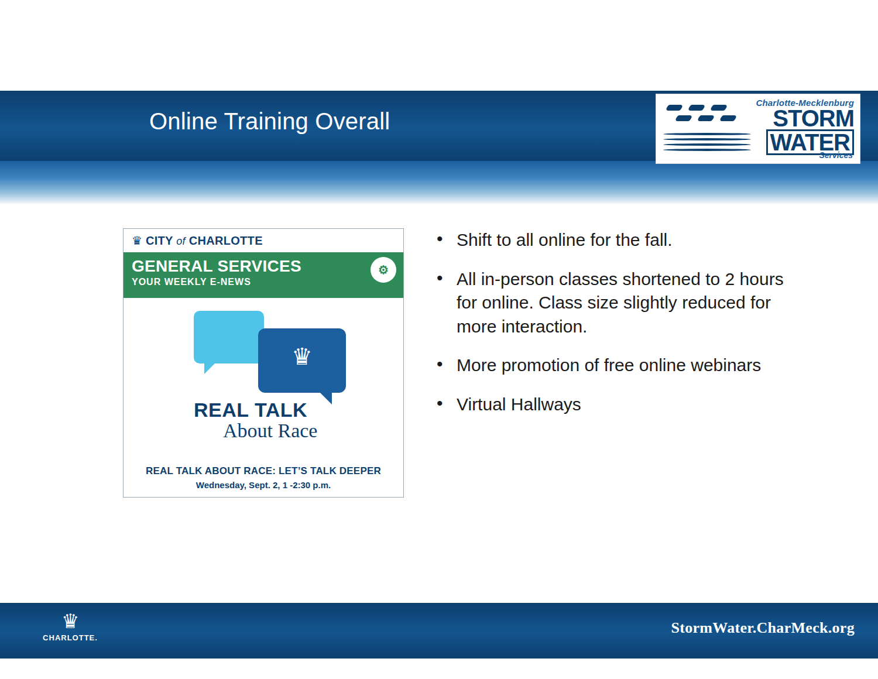Online Training Overall
Charlotte-Mecklenburg
STORM
WATER
Services
♛ CITY of CHARLOTTE
GENERAL SERVICES
YOUR WEEKLY E-NEWS
⚙
♛
REAL TALK
About Race
REAL TALK ABOUT RACE: LET’S TALK DEEPER
Wednesday, Sept. 2, 1 -2:30 p.m.
Shift to all online for the fall.
All in-person classes shortened to 2 hours for online. Class size slightly reduced for more interaction.
More promotion of free online webinars
Virtual Hallways
♛
CHARLOTTE.
StormWater.CharMeck.org